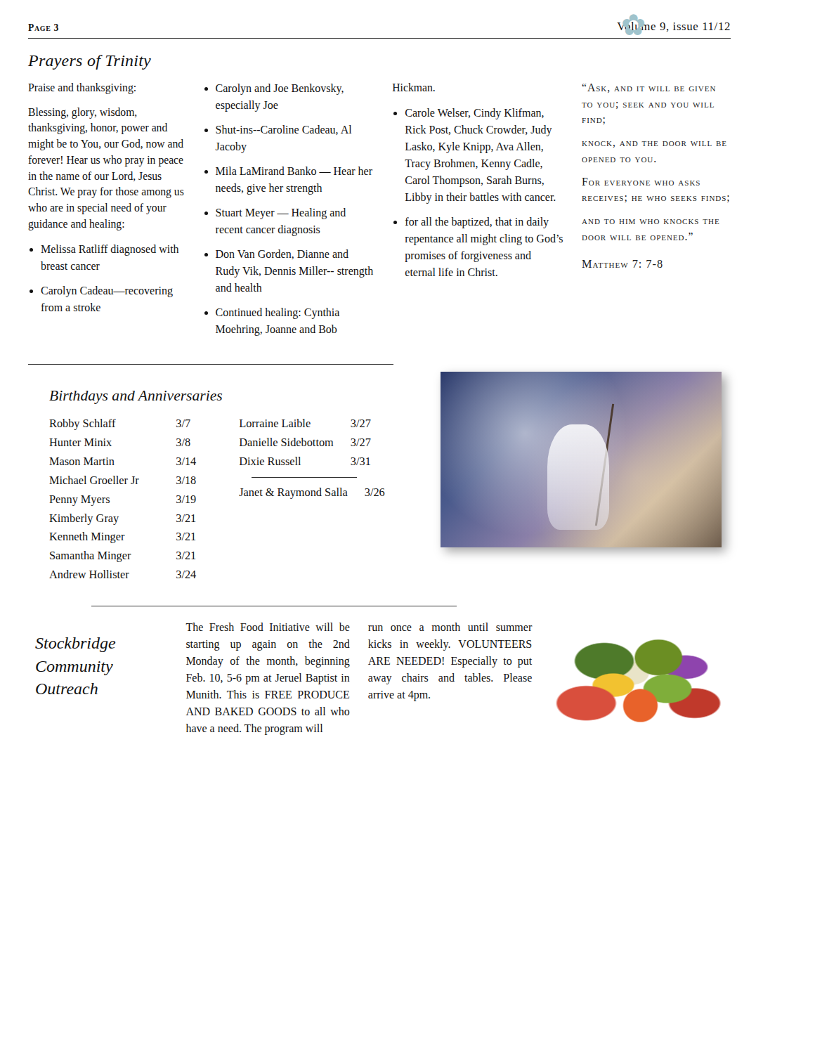Page 3 ✿ Volume 9, issue 11/12
Prayers of Trinity
Praise and thanksgiving:
Blessing, glory, wisdom, thanksgiving, honor, power and might be to You, our God, now and forever! Hear us who pray in peace in the name of our Lord, Jesus Christ. We pray for those among us who are in special need of your guidance and healing:
Melissa Ratliff diagnosed with breast cancer
Carolyn Cadeau—recovering from a stroke
Carolyn and Joe Benkovsky, especially Joe
Shut-ins--Caroline Cadeau, Al Jacoby
Mila LaMirand Banko — Hear her needs, give her strength
Stuart Meyer — Healing and recent cancer diagnosis
Don Van Gorden, Dianne and Rudy Vik, Dennis Miller-- strength and health
Continued healing: Cynthia Moehring, Joanne and Bob
Hickman.
Carole Welser, Cindy Klifman, Rick Post, Chuck Crowder, Judy Lasko, Kyle Knipp, Ava Allen, Tracy Brohmen, Kenny Cadle, Carol Thompson, Sarah Burns, Libby in their battles with cancer.
for all the baptized, that in daily repentance all might cling to God’s promises of forgiveness and eternal life in Christ.
“Ask, and it will be given to you; seek and you will find;
knock, and the door will be opened to you.
For everyone who asks receives; he who seeks finds;
and to him who knocks the door will be opened.”
Matthew 7: 7-8
Birthdays and Anniversaries
| Robby Schlaff | 3/7 |
| Hunter Minix | 3/8 |
| Mason Martin | 3/14 |
| Michael Groeller Jr | 3/18 |
| Penny Myers | 3/19 |
| Kimberly Gray | 3/21 |
| Kenneth Minger | 3/21 |
| Samantha Minger | 3/21 |
| Andrew Hollister | 3/24 |
| Lorraine Laible | 3/27 |
| Danielle Sidebottom | 3/27 |
| Dixie Russell | 3/31 |
| Janet & Raymond Salla | 3/26 |
Stockbridge
Community
Outreach
The Fresh Food Initiative will be starting up again on the 2nd Monday of the month, beginning Feb. 10, 5-6 pm at Jeruel Baptist in Munith. This is FREE PRODUCE AND BAKED GOODS to all who have a need. The program will
run once a month until summer kicks in weekly. VOLUNTEERS ARE NEEDED! Especially to put away chairs and tables. Please arrive at 4pm.